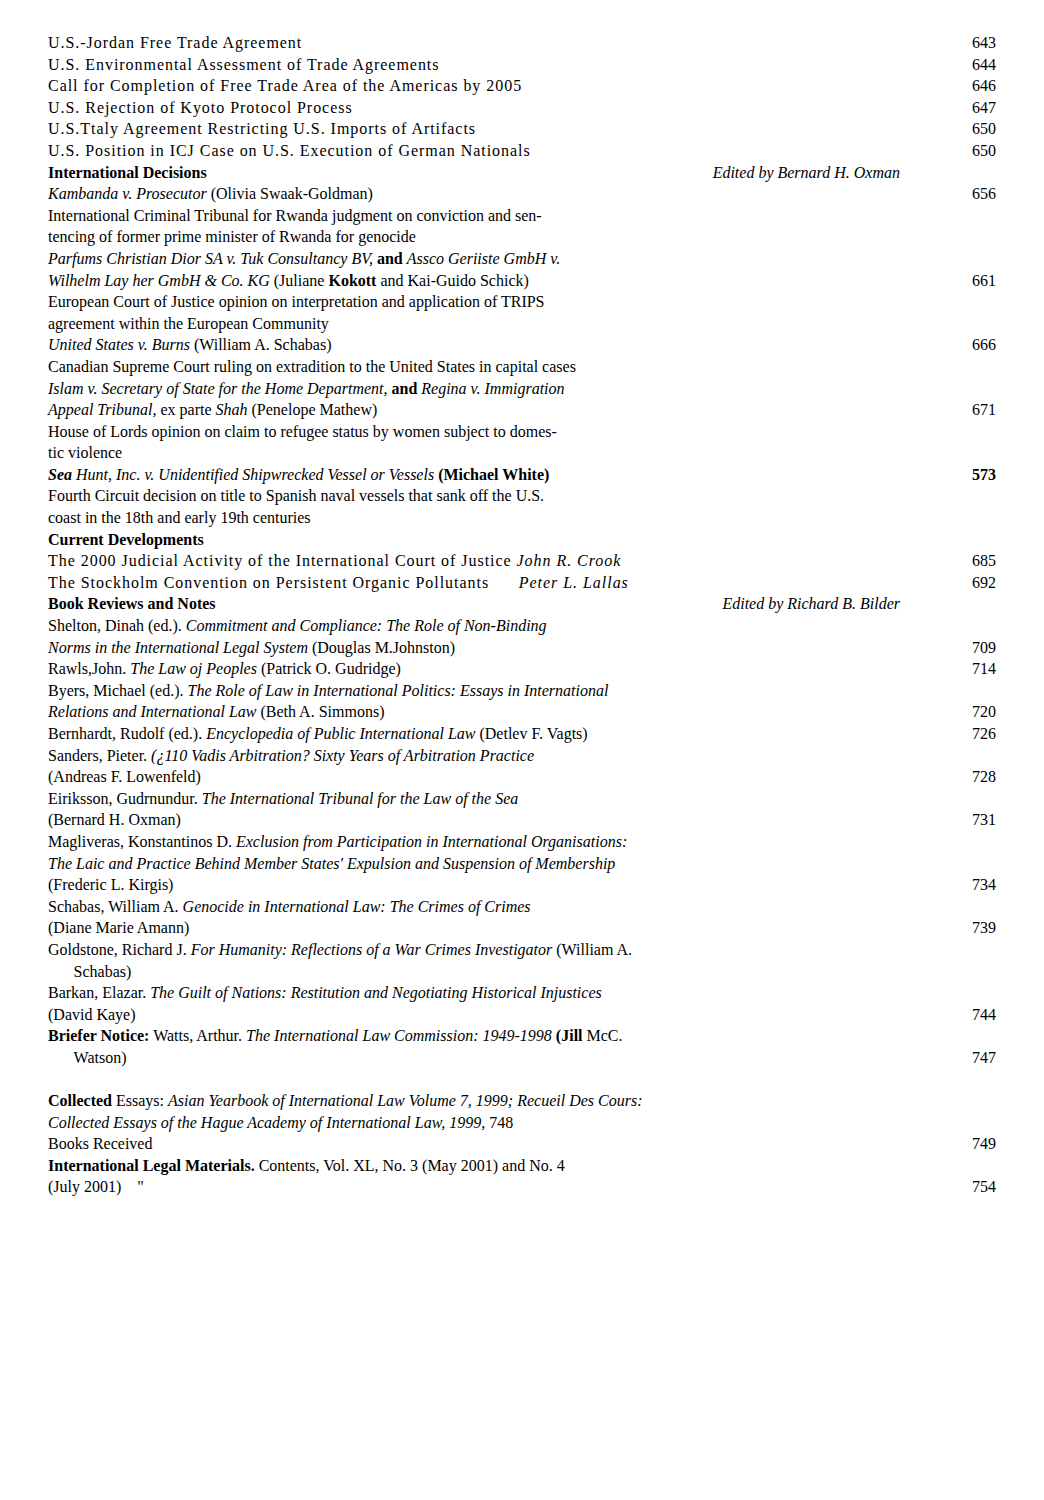| U.S.-Jordan Free Trade Agreement | 643 |
| U.S. Environmental Assessment of Trade Agreements | 644 |
| Call for Completion of Free Trade Area of the Americas by 2005 | 646 |
| U.S. Rejection of Kyoto Protocol Process | 647 |
| U.S.Ttaly Agreement Restricting U.S. Imports of Artifacts | 650 |
| U.S. Position in ICJ Case on U.S. Execution of German Nationals | 650 |
| International Decisions Edited by Bernard H. Oxman |
| Kambanda v. Prosecutor (Olivia Swaak-Goldman) | 656 |
| International Criminal Tribunal for Rwanda judgment on conviction and sen- tencing of former prime minister of Rwanda for genocide |
| Parfums Christian Dior SA v. Tuk Consultancy BV, and Assco Geriiste GmbH v. |
| Wilhelm Lay her GmbH & Co. KG (Juliane Kokott and Kai-Guido Schick) | 661 |
| European Court of Justice opinion on interpretation and application of TRIPS agreement within the European Community |
| United States v. Burns (William A. Schabas) | 666 |
| Canadian Supreme Court ruling on extradition to the United States in capital cases |
| Islam v. Secretary of State for the Home Department, and Regina v. Immigration |
| Appeal Tribunal, ex parte Shah (Penelope Mathew) | 671 |
| House of Lords opinion on claim to refugee status by women subject to domes- tic violence |
| Sea Hunt, Inc. v. Unidentified Shipwrecked Vessel or Vessels (Michael White) | 573 |
| Fourth Circuit decision on title to Spanish naval vessels that sank off the U.S. coast in the 18th and early 19th centuries |
| Current Developments |
| The 2000 Judicial Activity of the International Court of Justice John R. Crook | 685 |
| The Stockholm Convention on Persistent Organic Pollutants Peter L. Lallas | 692 |
| Book Reviews and Notes Edited by Richard B. Bilder |
| Shelton, Dinah (ed.). Commitment and Compliance: The Role of Non-Binding |
| Norms in the International Legal System (Douglas M.Johnston) | 709 |
| Rawls,John. The Law oj Peoples (Patrick O. Gudridge) | 714 |
| Byers, Michael (ed.). The Role of Law in International Politics: Essays in International |
| Relations and International Law (Beth A. Simmons) | 720 |
| Bernhardt, Rudolf (ed.). Encyclopedia of Public International Law (Detlev F. Vagts) | 726 |
| Sanders, Pieter. (¿110 Vadis Arbitration? Sixty Years of Arbitration Practice |
| (Andreas F. Lowenfeld) | 728 |
| Eiriksson, Gudrnundur. The International Tribunal for the Law of the Sea |
| (Bernard H. Oxman) | 731 |
| Magliveras, Konstantinos D. Exclusion from Participation in International Organisations: |
| The Laic and Practice Behind Member States' Expulsion and Suspension of Membership |
| (Frederic L. Kirgis) | 734 |
| Schabas, William A. Genocide in International Law: The Crimes of Crimes |
| (Diane Marie Amann) | 739 |
| Goldstone, Richard J. For Humanity: Reflections of a War Crimes Investigator (William A. Schabas) |
| Barkan, Elazar. The Guilt of Nations: Restitution and Negotiating Historical Injustices |
| (David Kaye) | 744 |
| Briefer Notice: Watts, Arthur. The International Law Commission: 1949-1998 (Jill McC. Watson) |
| | 747 |
| Collected Essays: Asian Yearbook of International Law Volume 7, 1999; Recueil Des Cours: |
| Collected Essays of the Hague Academy of International Law, 1999, 748 |
| Books Received | 749 |
| International Legal Materials. Contents, Vol. XL, No. 3 (May 2001) and No. 4 |
| (July 2001) " | 754 |